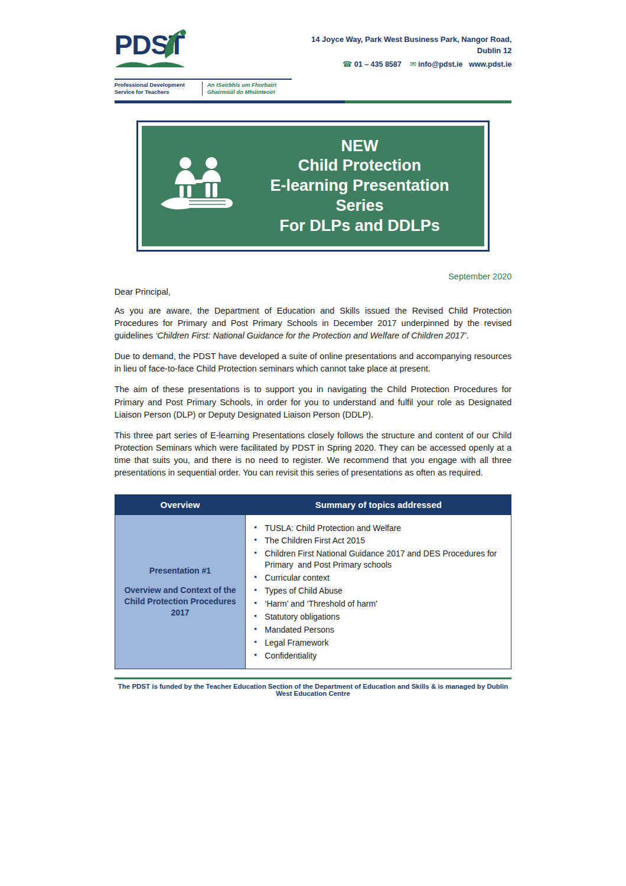PDST
Professional Development
Service for Teachers
An tSeirbhís um Fhorbairt
Ghairmiúil do Mhúinteoirí
14 Joyce Way, Park West Business Park, Nangor Road, Dublin 12
☎ 01 – 435 8587 ✉ info@pdst.ie www.pdst.ie
NEW
Child Protection
E-learning Presentation Series
For DLPs and DDLPs
September 2020
Dear Principal,
As you are aware, the Department of Education and Skills issued the Revised Child Protection Procedures for Primary and Post Primary Schools in December 2017 underpinned by the revised guidelines ‘Children First: National Guidance for the Protection and Welfare of Children 2017’.
Due to demand, the PDST have developed a suite of online presentations and accompanying resources in lieu of face-to-face Child Protection seminars which cannot take place at present.
The aim of these presentations is to support you in navigating the Child Protection Procedures for Primary and Post Primary Schools, in order for you to understand and fulfil your role as Designated Liaison Person (DLP) or Deputy Designated Liaison Person (DDLP).
This three part series of E-learning Presentations closely follows the structure and content of our Child Protection Seminars which were facilitated by PDST in Spring 2020. They can be accessed openly at a time that suits you, and there is no need to register. We recommend that you engage with all three presentations in sequential order. You can revisit this series of presentations as often as required.
| Overview | Summary of topics addressed |
| --- | --- |
| Presentation #1 Overview and Context of the Child Protection Procedures 2017 | TUSLA: Child Protection and Welfare The Children First Act 2015 Children First National Guidance 2017 and DES Procedures for Primary and Post Primary schools Curricular context Types of Child Abuse ‘Harm’ and ‘Threshold of harm’ Statutory obligations Mandated Persons Legal Framework Confidentiality |
The PDST is funded by the Teacher Education Section of the Department of Education and Skills & is managed by Dublin West Education Centre